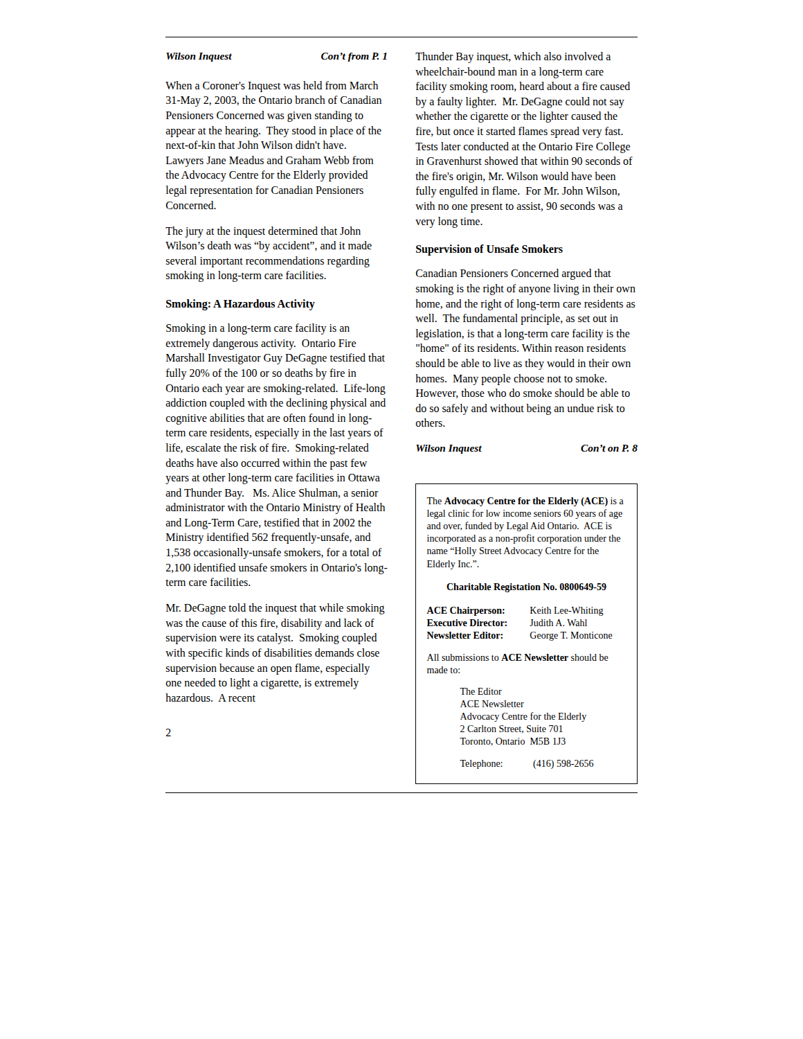Wilson Inquest Con’t from P. 1
When a Coroner's Inquest was held from March 31-May 2, 2003, the Ontario branch of Canadian Pensioners Concerned was given standing to appear at the hearing. They stood in place of the next-of-kin that John Wilson didn't have. Lawyers Jane Meadus and Graham Webb from the Advocacy Centre for the Elderly provided legal representation for Canadian Pensioners Concerned.
The jury at the inquest determined that John Wilson’s death was “by accident”, and it made several important recommendations regarding smoking in long-term care facilities.
Smoking: A Hazardous Activity
Smoking in a long-term care facility is an extremely dangerous activity. Ontario Fire Marshall Investigator Guy DeGagne testified that fully 20% of the 100 or so deaths by fire in Ontario each year are smoking-related. Life-long addiction coupled with the declining physical and cognitive abilities that are often found in long-term care residents, especially in the last years of life, escalate the risk of fire. Smoking-related deaths have also occurred within the past few years at other long-term care facilities in Ottawa and Thunder Bay. Ms. Alice Shulman, a senior administrator with the Ontario Ministry of Health and Long-Term Care, testified that in 2002 the Ministry identified 562 frequently-unsafe, and 1,538 occasionally-unsafe smokers, for a total of 2,100 identified unsafe smokers in Ontario's long-term care facilities.
Mr. DeGagne told the inquest that while smoking was the cause of this fire, disability and lack of supervision were its catalyst. Smoking coupled with specific kinds of disabilities demands close supervision because an open flame, especially one needed to light a cigarette, is extremely hazardous. A recent
2
Thunder Bay inquest, which also involved a wheelchair-bound man in a long-term care facility smoking room, heard about a fire caused by a faulty lighter. Mr. DeGagne could not say whether the cigarette or the lighter caused the fire, but once it started flames spread very fast. Tests later conducted at the Ontario Fire College in Gravenhurst showed that within 90 seconds of the fire's origin, Mr. Wilson would have been fully engulfed in flame. For Mr. John Wilson, with no one present to assist, 90 seconds was a very long time.
Supervision of Unsafe Smokers
Canadian Pensioners Concerned argued that smoking is the right of anyone living in their own home, and the right of long-term care residents as well. The fundamental principle, as set out in legislation, is that a long-term care facility is the "home" of its residents. Within reason residents should be able to live as they would in their own homes. Many people choose not to smoke. However, those who do smoke should be able to do so safely and without being an undue risk to others.
Wilson Inquest Con’t on P. 8
The Advocacy Centre for the Elderly (ACE) is a legal clinic for low income seniors 60 years of age and over, funded by Legal Aid Ontario. ACE is incorporated as a non-profit corporation under the name “Holly Street Advocacy Centre for the Elderly Inc.”.
Charitable Registation No. 0800649-59
ACE Chairperson:
Keith Lee-Whiting
Executive Director:
Judith A. Wahl
Newsletter Editor:
George T. Monticone
All submissions to ACE Newsletter should be made to:
The Editor
ACE Newsletter
Advocacy Centre for the Elderly
2 Carlton Street, Suite 701
Toronto, Ontario M5B 1J3
Telephone:
(416) 598-2656